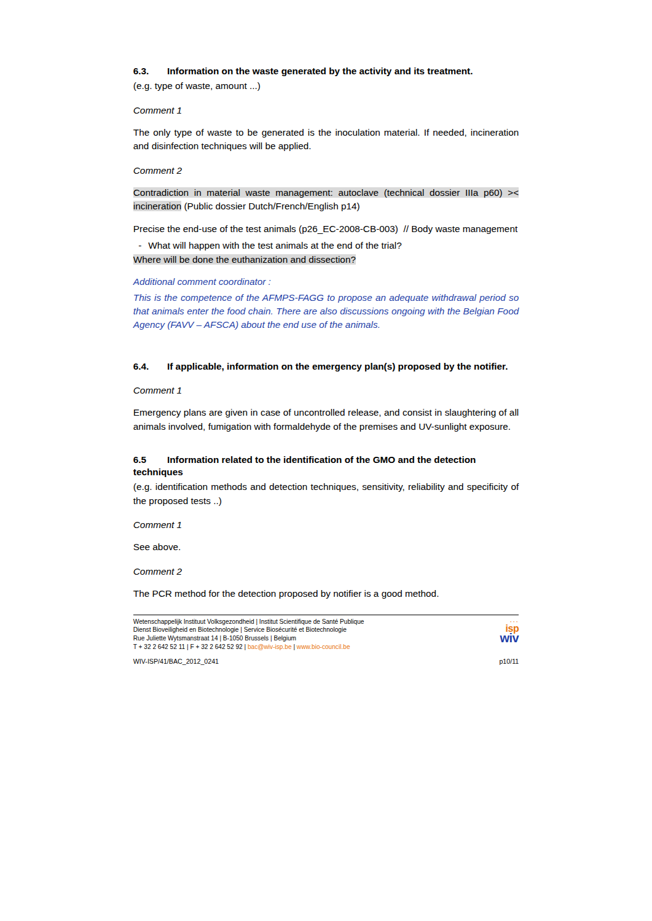6.3. Information on the waste generated by the activity and its treatment.
(e.g. type of waste, amount ...)
Comment 1
The only type of waste to be generated is the inoculation material. If needed, incineration and disinfection techniques will be applied.
Comment 2
Contradiction in material waste management: autoclave (technical dossier IIIa p60) >< incineration (Public dossier Dutch/French/English p14)
Precise the end-use of the test animals (p26_EC-2008-CB-003) // Body waste management
What will happen with the test animals at the end of the trial?
Where will be done the euthanization and dissection?
Additional comment coordinator :
This is the competence of the AFMPS-FAGG to propose an adequate withdrawal period so that animals enter the food chain. There are also discussions ongoing with the Belgian Food Agency (FAVV – AFSCA) about the end use of the animals.
6.4. If applicable, information on the emergency plan(s) proposed by the notifier.
Comment 1
Emergency plans are given in case of uncontrolled release, and consist in slaughtering of all animals involved, fumigation with formaldehyde of the premises and UV-sunlight exposure.
6.5 Information related to the identification of the GMO and the detection techniques
(e.g. identification methods and detection techniques, sensitivity, reliability and specificity of the proposed tests ..)
Comment 1
See above.
Comment 2
The PCR method for the detection proposed by notifier is a good method.
Wetenschappelijk Instituut Volksgezondheid | Institut Scientifique de Santé Publique
Dienst Bioveiligheid en Biotechnologie | Service Biosécurité et Biotechnologie
Rue Juliette Wytsmanstraat 14 | B-1050 Brussels | Belgium
T + 32 2 642 52 11 | F + 32 2 642 52 92 | bac@wiv-isp.be | www.bio-council.be
··· isp wiv
WIV-ISP/41/BAC_2012_0241 p10/11